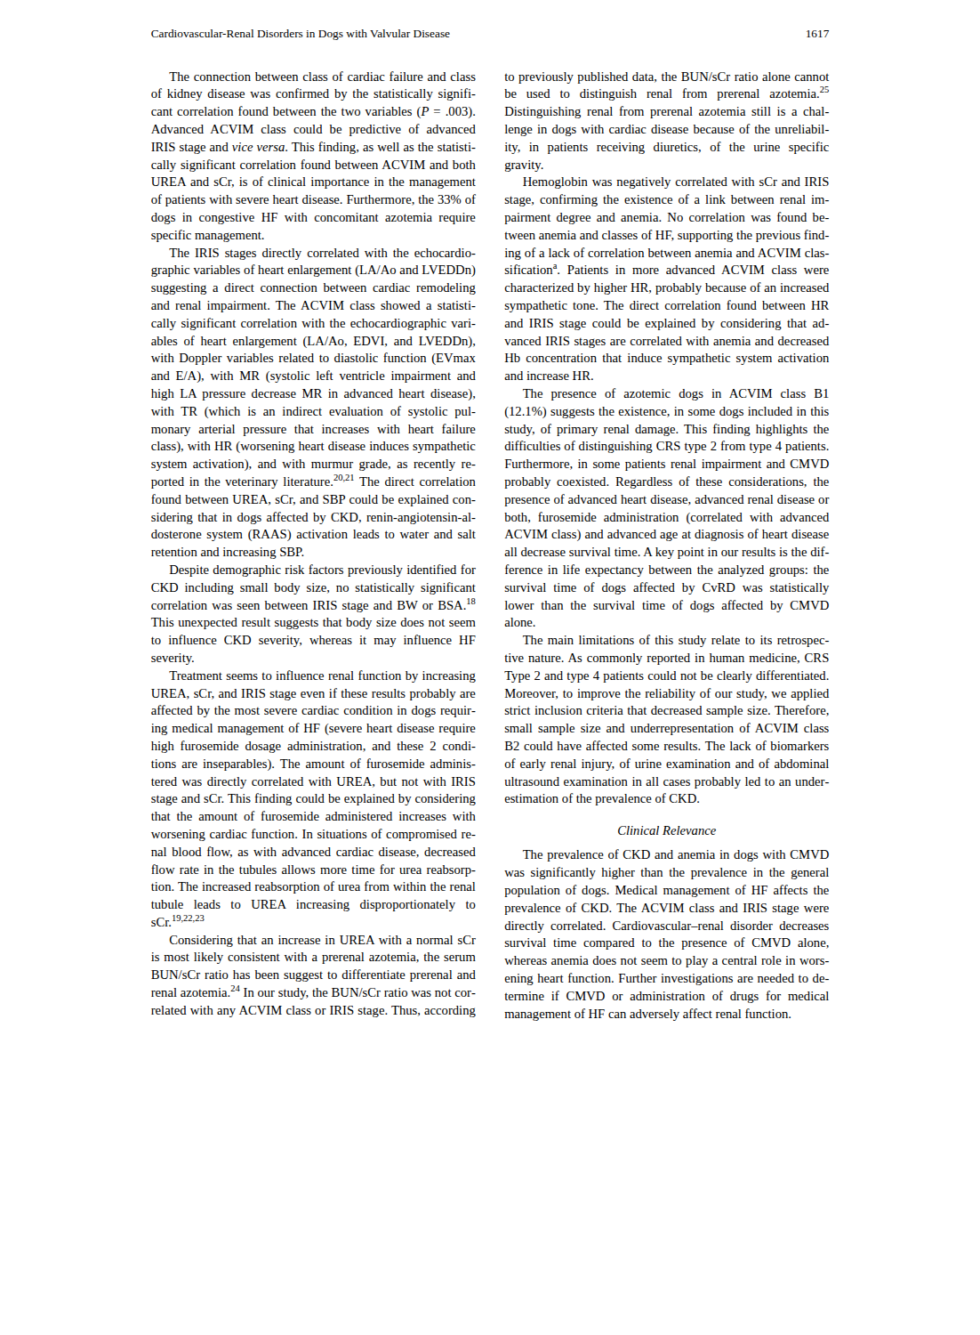Cardiovascular-Renal Disorders in Dogs with Valvular Disease 1617
The connection between class of cardiac failure and class of kidney disease was confirmed by the statistically significant correlation found between the two variables (P = .003). Advanced ACVIM class could be predictive of advanced IRIS stage and vice versa. This finding, as well as the statistically significant correlation found between ACVIM and both UREA and sCr, is of clinical importance in the management of patients with severe heart disease. Furthermore, the 33% of dogs in congestive HF with concomitant azotemia require specific management.
The IRIS stages directly correlated with the echocardiographic variables of heart enlargement (LA/Ao and LVEDDn) suggesting a direct connection between cardiac remodeling and renal impairment. The ACVIM class showed a statistically significant correlation with the echocardiographic variables of heart enlargement (LA/Ao, EDVI, and LVEDDn), with Doppler variables related to diastolic function (EVmax and E/A), with MR (systolic left ventricle impairment and high LA pressure decrease MR in advanced heart disease), with TR (which is an indirect evaluation of systolic pulmonary arterial pressure that increases with heart failure class), with HR (worsening heart disease induces sympathetic system activation), and with murmur grade, as recently reported in the veterinary literature.20,21 The direct correlation found between UREA, sCr, and SBP could be explained considering that in dogs affected by CKD, renin-angiotensin-aldosterone system (RAAS) activation leads to water and salt retention and increasing SBP.
Despite demographic risk factors previously identified for CKD including small body size, no statistically significant correlation was seen between IRIS stage and BW or BSA.18 This unexpected result suggests that body size does not seem to influence CKD severity, whereas it may influence HF severity.
Treatment seems to influence renal function by increasing UREA, sCr, and IRIS stage even if these results probably are affected by the most severe cardiac condition in dogs requiring medical management of HF (severe heart disease require high furosemide dosage administration, and these 2 conditions are inseparables). The amount of furosemide administered was directly correlated with UREA, but not with IRIS stage and sCr. This finding could be explained by considering that the amount of furosemide administered increases with worsening cardiac function. In situations of compromised renal blood flow, as with advanced cardiac disease, decreased flow rate in the tubules allows more time for urea reabsorption. The increased reabsorption of urea from within the renal tubule leads to UREA increasing disproportionately to sCr.19,22,23
Considering that an increase in UREA with a normal sCr is most likely consistent with a prerenal azotemia, the serum BUN/sCr ratio has been suggest to differentiate prerenal and renal azotemia.24 In our study, the BUN/sCr ratio was not correlated with any ACVIM class or IRIS stage. Thus, according to previously published data, the BUN/sCr ratio alone cannot be used to distinguish renal from prerenal azotemia.25 Distinguishing renal from prerenal azotemia still is a challenge in dogs with cardiac disease because of the unreliability, in patients receiving diuretics, of the urine specific gravity.
Hemoglobin was negatively correlated with sCr and IRIS stage, confirming the existence of a link between renal impairment degree and anemia. No correlation was found between anemia and classes of HF, supporting the previous finding of a lack of correlation between anemia and ACVIM classificationa. Patients in more advanced ACVIM class were characterized by higher HR, probably because of an increased sympathetic tone. The direct correlation found between HR and IRIS stage could be explained by considering that advanced IRIS stages are correlated with anemia and decreased Hb concentration that induce sympathetic system activation and increase HR.
The presence of azotemic dogs in ACVIM class B1 (12.1%) suggests the existence, in some dogs included in this study, of primary renal damage. This finding highlights the difficulties of distinguishing CRS type 2 from type 4 patients. Furthermore, in some patients renal impairment and CMVD probably coexisted. Regardless of these considerations, the presence of advanced heart disease, advanced renal disease or both, furosemide administration (correlated with advanced ACVIM class) and advanced age at diagnosis of heart disease all decrease survival time. A key point in our results is the difference in life expectancy between the analyzed groups: the survival time of dogs affected by CvRD was statistically lower than the survival time of dogs affected by CMVD alone.
The main limitations of this study relate to its retrospective nature. As commonly reported in human medicine, CRS Type 2 and type 4 patients could not be clearly differentiated. Moreover, to improve the reliability of our study, we applied strict inclusion criteria that decreased sample size. Therefore, small sample size and underrepresentation of ACVIM class B2 could have affected some results. The lack of biomarkers of early renal injury, of urine examination and of abdominal ultrasound examination in all cases probably led to an underestimation of the prevalence of CKD.
Clinical Relevance
The prevalence of CKD and anemia in dogs with CMVD was significantly higher than the prevalence in the general population of dogs. Medical management of HF affects the prevalence of CKD. The ACVIM class and IRIS stage were directly correlated. Cardiovascular–renal disorder decreases survival time compared to the presence of CMVD alone, whereas anemia does not seem to play a central role in worsening heart function. Further investigations are needed to determine if CMVD or administration of drugs for medical management of HF can adversely affect renal function.